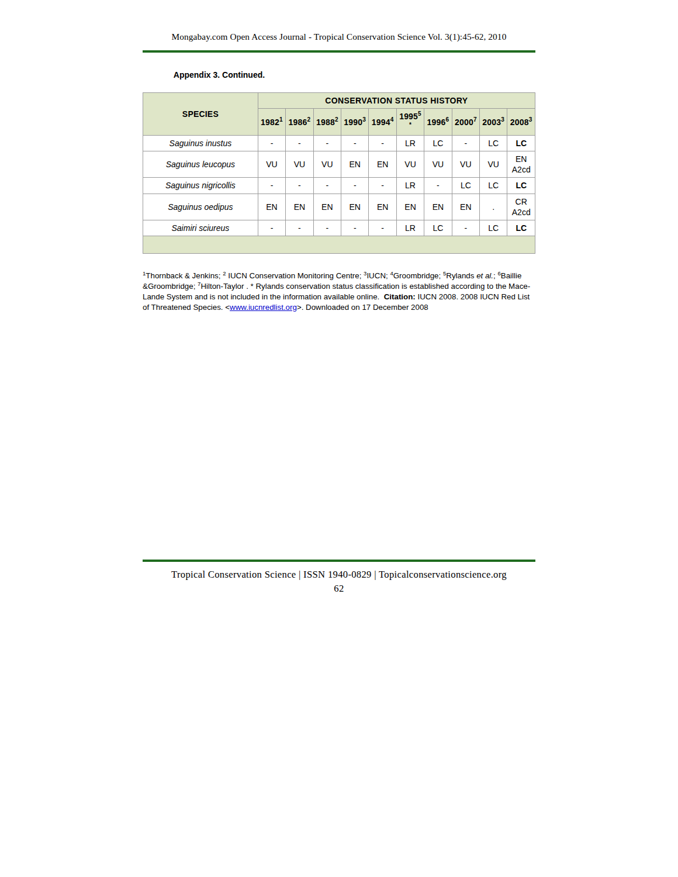Mongabay.com Open Access Journal - Tropical Conservation Science Vol. 3(1):45-62, 2010
Appendix 3. Continued.
| SPECIES | CONSERVATION STATUS HISTORY |
| --- | --- |
| 1982 1 | 1986 2 | 1988 2 | 1990 3 | 1994 4 | 1995 5 * | 1996 6 | 2000 7 | 2003 3 | 2008 3 |
| Saguinus inustus | - | - | - | - | - | LR | LC | - | LC | LC |
| Saguinus leucopus | VU | VU | VU | EN | EN | VU | VU | VU | VU | EN A2cd |
| Saguinus nigricollis | - | - | - | - | - | LR | - | LC | LC | LC |
| Saguinus oedipus | EN | EN | EN | EN | EN | EN | EN | EN | . | CR A2cd |
| Saimiri sciureus | - | - | - | - | - | LR | LC | - | LC | LC |
1Thornback & Jenkins; 2 IUCN Conservation Monitoring Centre; 3IUCN; 4Groombridge; 5Rylands et al.; 6Baillie &Groombridge; 7Hilton-Taylor . * Rylands conservation status classification is established according to the Mace-Lande System and is not included in the information available online. Citation: IUCN 2008. 2008 IUCN Red List of Threatened Species. <www.iucnredlist.org>. Downloaded on 17 December 2008
Tropical Conservation Science | ISSN 1940-0829 | Topicalconservationscience.org 62